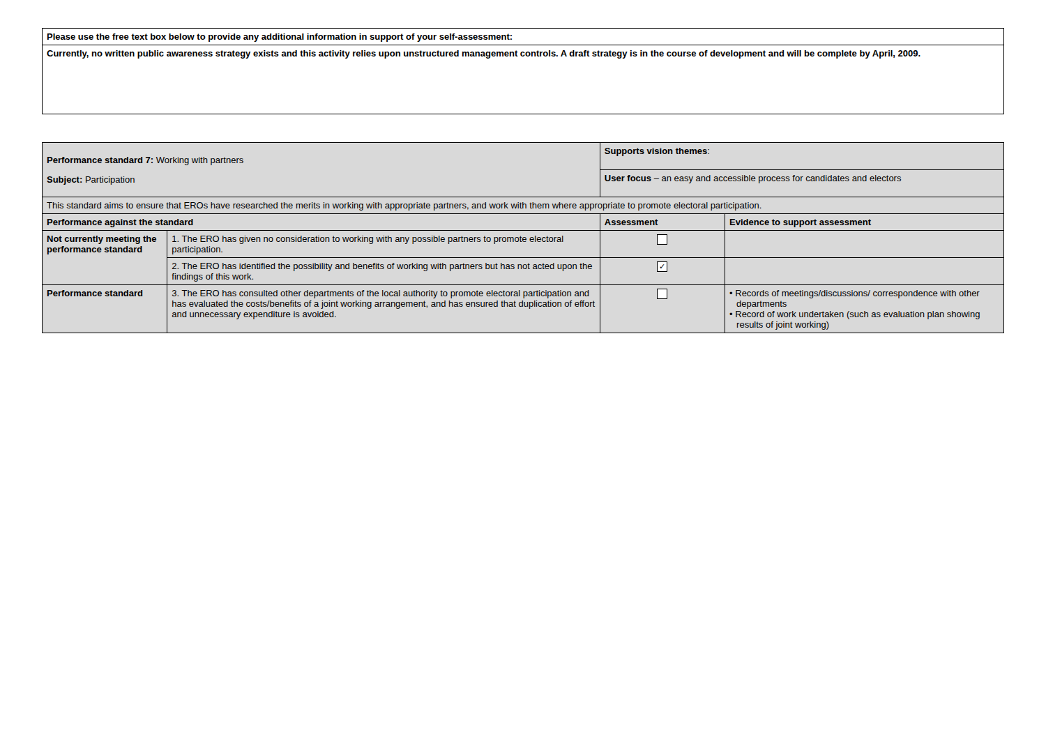| Please use the free text box below to provide any additional information in support of your self-assessment: |
| Currently, no written public awareness strategy exists and this activity relies upon unstructured management controls. A draft strategy is in the course of development and will be complete by April, 2009. |
| Performance standard 7: Working with partners Subject: Participation | Supports vision themes : |
| User focus – an easy and accessible process for candidates and electors |
| This standard aims to ensure that EROs have researched the merits in working with appropriate partners, and work with them where appropriate to promote electoral participation. |
| Performance against the standard | Assessment | Evidence to support assessment |
| Not currently meeting the performance standard | 1. The ERO has given no consideration to working with any possible partners to promote electoral participation. | | |
| 2. The ERO has identified the possibility and benefits of working with partners but has not acted upon the findings of this work. | ✓ | |
| Performance standard | 3. The ERO has consulted other departments of the local authority to promote electoral participation and has evaluated the costs/benefits of a joint working arrangement, and has ensured that duplication of effort and unnecessary expenditure is avoided. | | • Records of meetings/discussions/ correspondence with other departments • Record of work undertaken (such as evaluation plan showing results of joint working) |